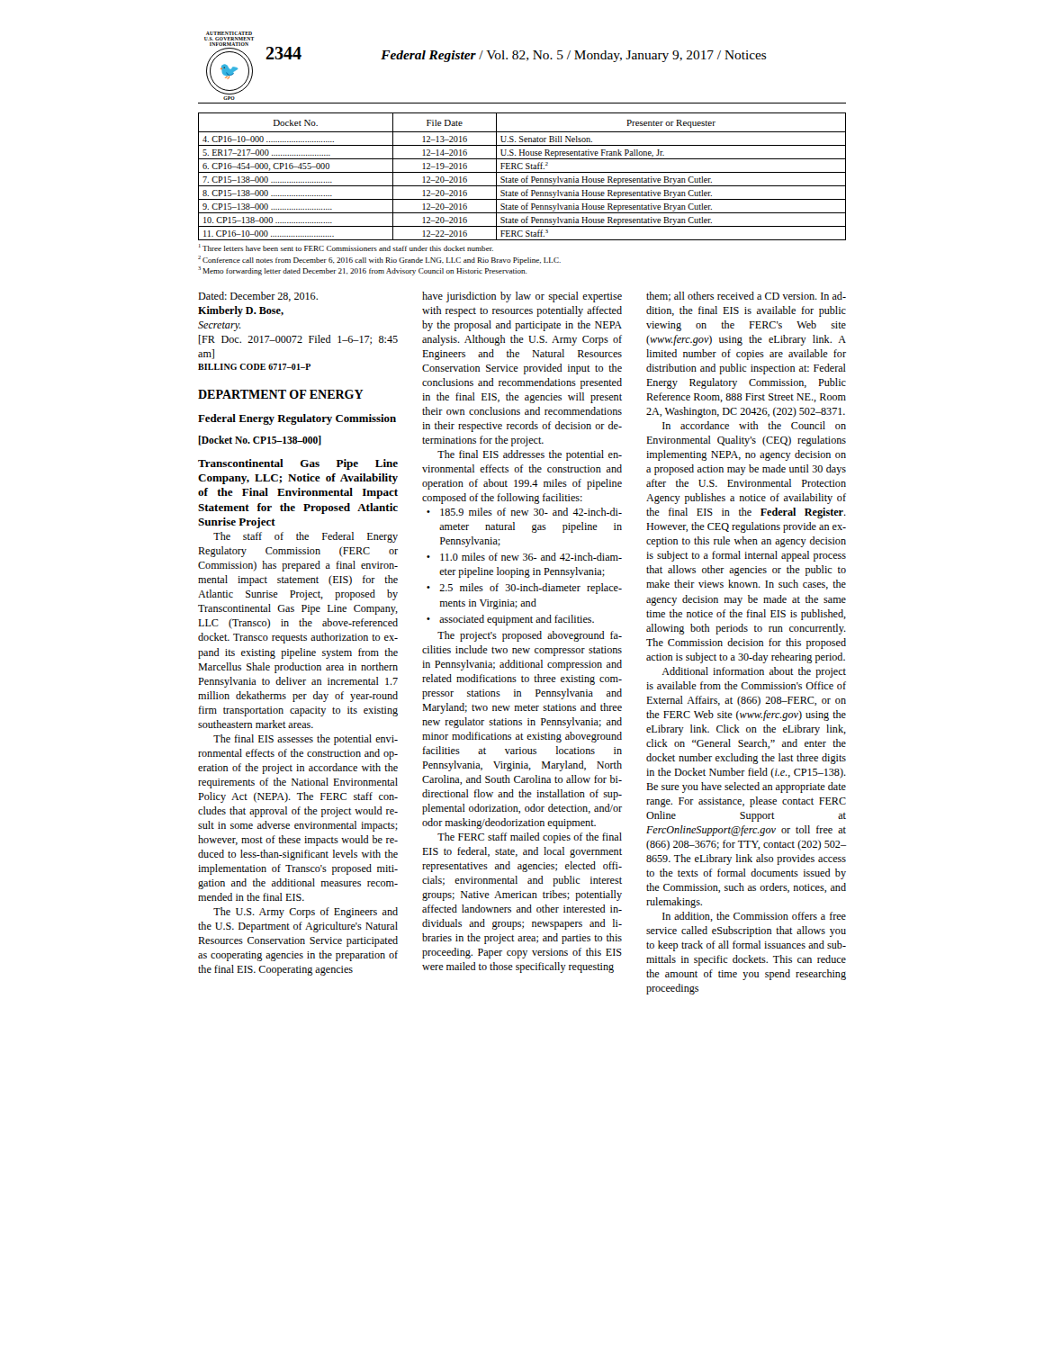Authenticated
U.S. Government
Information
🐦
GPO
2344
Federal Register / Vol. 82, No. 5 / Monday, January 9, 2017 / Notices
| Docket No. | File Date | Presenter or Requester |
| --- | --- | --- |
| 4. CP16–10–000 .............................. | 12–13–2016 | U.S. Senator Bill Nelson. |
| 5. ER17–217–000 .......................... | 12–14–2016 | U.S. House Representative Frank Pallone, Jr. |
| 6. CP16–454–000, CP16–455–000 | 12–19–2016 | FERC Staff. 2 |
| 7. CP15–138–000 ........................... | 12–20–2016 | State of Pennsylvania House Representative Bryan Cutler. |
| 8. CP15–138–000 ........................... | 12–20–2016 | State of Pennsylvania House Representative Bryan Cutler. |
| 9. CP15–138–000 ........................... | 12–20–2016 | State of Pennsylvania House Representative Bryan Cutler. |
| 10. CP15–138–000 ......................... | 12–20–2016 | State of Pennsylvania House Representative Bryan Cutler. |
| 11. CP16–10–000 ............................ | 12–22–2016 | FERC Staff. 3 |
1 Three letters have been sent to FERC Commissioners and staff under this docket number.
2 Conference call notes from December 6, 2016 call with Rio Grande LNG, LLC and Rio Bravo Pipeline, LLC.
3 Memo forwarding letter dated December 21, 2016 from Advisory Council on Historic Preservation.
Dated: December 28, 2016.
Kimberly D. Bose,
Secretary.
[FR Doc. 2017–00072 Filed 1–6–17; 8:45 am]
BILLING CODE 6717–01–P
DEPARTMENT OF ENERGY
Federal Energy Regulatory Commission
[Docket No. CP15–138–000]
Transcontinental Gas Pipe Line Company, LLC; Notice of Availability of the Final Environmental Impact Statement for the Proposed Atlantic Sunrise Project
The staff of the Federal Energy Regulatory Commission (FERC or Commission) has prepared a final environmental impact statement (EIS) for the Atlantic Sunrise Project, proposed by Transcontinental Gas Pipe Line Company, LLC (Transco) in the above-referenced docket. Transco requests authorization to expand its existing pipeline system from the Marcellus Shale production area in northern Pennsylvania to deliver an incremental 1.7 million dekatherms per day of year-round firm transportation capacity to its existing southeastern market areas.
The final EIS assesses the potential environmental effects of the construction and operation of the project in accordance with the requirements of the National Environmental Policy Act (NEPA). The FERC staff concludes that approval of the project would result in some adverse environmental impacts; however, most of these impacts would be reduced to less-than-significant levels with the implementation of Transco's proposed mitigation and the additional measures recommended in the final EIS.
The U.S. Army Corps of Engineers and the U.S. Department of Agriculture's Natural Resources Conservation Service participated as cooperating agencies in the preparation of the final EIS. Cooperating agencies
have jurisdiction by law or special expertise with respect to resources potentially affected by the proposal and participate in the NEPA analysis. Although the U.S. Army Corps of Engineers and the Natural Resources Conservation Service provided input to the conclusions and recommendations presented in the final EIS, the agencies will present their own conclusions and recommendations in their respective records of decision or determinations for the project.
The final EIS addresses the potential environmental effects of the construction and operation of about 199.4 miles of pipeline composed of the following facilities:
185.9 miles of new 30- and 42-inch-diameter natural gas pipeline in Pennsylvania;
11.0 miles of new 36- and 42-inch-diameter pipeline looping in Pennsylvania;
2.5 miles of 30-inch-diameter replacements in Virginia; and
associated equipment and facilities.
The project's proposed aboveground facilities include two new compressor stations in Pennsylvania; additional compression and related modifications to three existing compressor stations in Pennsylvania and Maryland; two new meter stations and three new regulator stations in Pennsylvania; and minor modifications at existing aboveground facilities at various locations in Pennsylvania, Virginia, Maryland, North Carolina, and South Carolina to allow for bi-directional flow and the installation of supplemental odorization, odor detection, and/or odor masking/deodorization equipment.
The FERC staff mailed copies of the final EIS to federal, state, and local government representatives and agencies; elected officials; environmental and public interest groups; Native American tribes; potentially affected landowners and other interested individuals and groups; newspapers and libraries in the project area; and parties to this proceeding. Paper copy versions of this EIS were mailed to those specifically requesting
them; all others received a CD version. In addition, the final EIS is available for public viewing on the FERC's Web site (www.ferc.gov) using the eLibrary link. A limited number of copies are available for distribution and public inspection at: Federal Energy Regulatory Commission, Public Reference Room, 888 First Street NE., Room 2A, Washington, DC 20426, (202) 502–8371.
In accordance with the Council on Environmental Quality's (CEQ) regulations implementing NEPA, no agency decision on a proposed action may be made until 30 days after the U.S. Environmental Protection Agency publishes a notice of availability of the final EIS in the Federal Register. However, the CEQ regulations provide an exception to this rule when an agency decision is subject to a formal internal appeal process that allows other agencies or the public to make their views known. In such cases, the agency decision may be made at the same time the notice of the final EIS is published, allowing both periods to run concurrently. The Commission decision for this proposed action is subject to a 30-day rehearing period.
Additional information about the project is available from the Commission's Office of External Affairs, at (866) 208–FERC, or on the FERC Web site (www.ferc.gov) using the eLibrary link. Click on the eLibrary link, click on “General Search,” and enter the docket number excluding the last three digits in the Docket Number field (i.e., CP15–138). Be sure you have selected an appropriate date range. For assistance, please contact FERC Online Support at FercOnlineSupport@ferc.gov or toll free at (866) 208–3676; for TTY, contact (202) 502–8659. The eLibrary link also provides access to the texts of formal documents issued by the Commission, such as orders, notices, and rulemakings.
In addition, the Commission offers a free service called eSubscription that allows you to keep track of all formal issuances and submittals in specific dockets. This can reduce the amount of time you spend researching proceedings